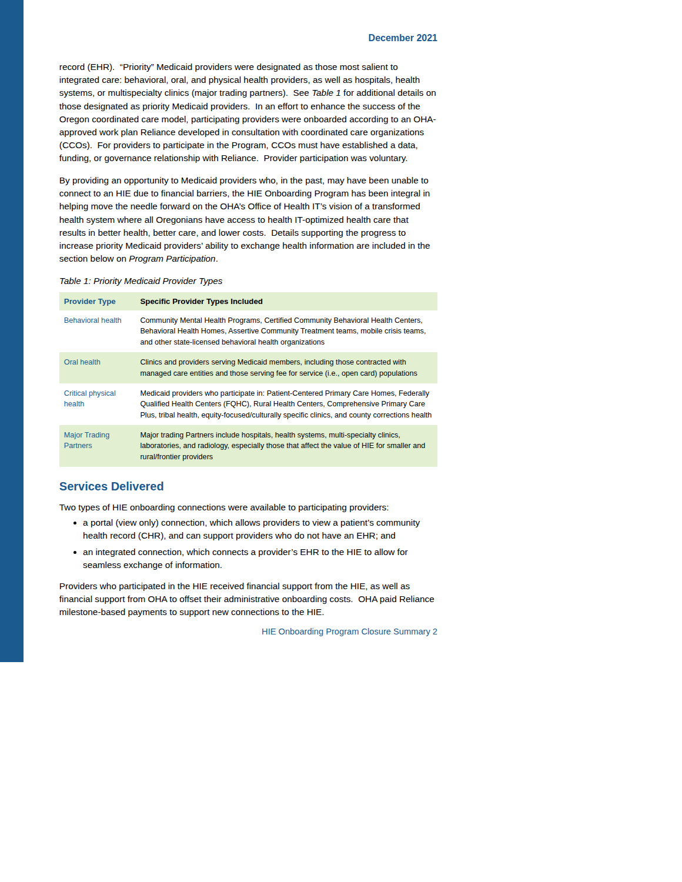December 2021
record (EHR). “Priority” Medicaid providers were designated as those most salient to integrated care: behavioral, oral, and physical health providers, as well as hospitals, health systems, or multispecialty clinics (major trading partners). See Table 1 for additional details on those designated as priority Medicaid providers. In an effort to enhance the success of the Oregon coordinated care model, participating providers were onboarded according to an OHA-approved work plan Reliance developed in consultation with coordinated care organizations (CCOs). For providers to participate in the Program, CCOs must have established a data, funding, or governance relationship with Reliance. Provider participation was voluntary.
By providing an opportunity to Medicaid providers who, in the past, may have been unable to connect to an HIE due to financial barriers, the HIE Onboarding Program has been integral in helping move the needle forward on the OHA’s Office of Health IT’s vision of a transformed health system where all Oregonians have access to health IT-optimized health care that results in better health, better care, and lower costs. Details supporting the progress to increase priority Medicaid providers’ ability to exchange health information are included in the section below on Program Participation.
Table 1: Priority Medicaid Provider Types
| Provider Type | Specific Provider Types Included |
| --- | --- |
| Behavioral health | Community Mental Health Programs, Certified Community Behavioral Health Centers, Behavioral Health Homes, Assertive Community Treatment teams, mobile crisis teams, and other state-licensed behavioral health organizations |
| Oral health | Clinics and providers serving Medicaid members, including those contracted with managed care entities and those serving fee for service (i.e., open card) populations |
| Critical physical health | Medicaid providers who participate in: Patient-Centered Primary Care Homes, Federally Qualified Health Centers (FQHC), Rural Health Centers, Comprehensive Primary Care Plus, tribal health, equity-focused/culturally specific clinics, and county corrections health |
| Major Trading Partners | Major trading Partners include hospitals, health systems, multi-specialty clinics, laboratories, and radiology, especially those that affect the value of HIE for smaller and rural/frontier providers |
Services Delivered
Two types of HIE onboarding connections were available to participating providers:
a portal (view only) connection, which allows providers to view a patient’s community health record (CHR), and can support providers who do not have an EHR; and
an integrated connection, which connects a provider’s EHR to the HIE to allow for seamless exchange of information.
Providers who participated in the HIE received financial support from the HIE, as well as financial support from OHA to offset their administrative onboarding costs. OHA paid Reliance milestone-based payments to support new connections to the HIE.
HIE Onboarding Program Closure Summary 2